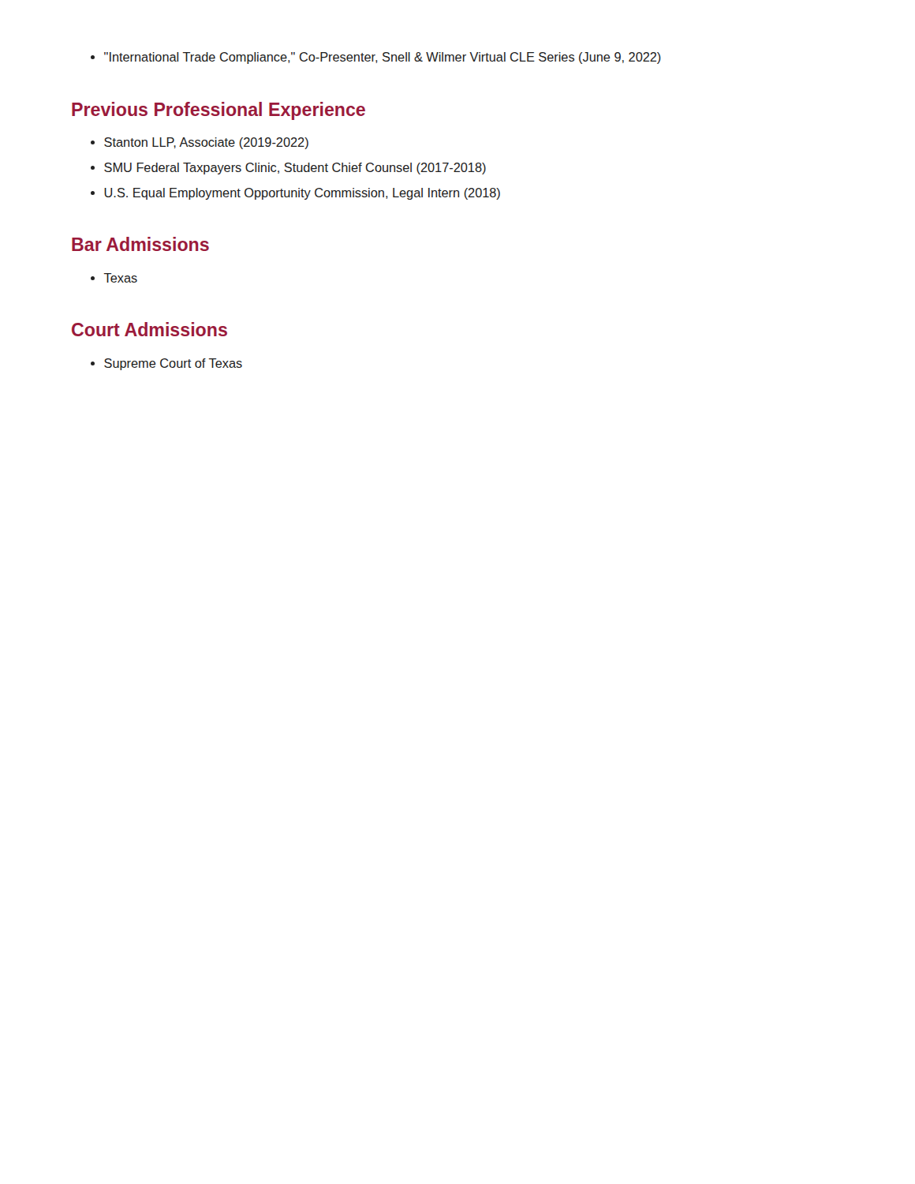"International Trade Compliance," Co-Presenter, Snell & Wilmer Virtual CLE Series (June 9, 2022)
Previous Professional Experience
Stanton LLP, Associate (2019-2022)
SMU Federal Taxpayers Clinic, Student Chief Counsel (2017-2018)
U.S. Equal Employment Opportunity Commission, Legal Intern (2018)
Bar Admissions
Texas
Court Admissions
Supreme Court of Texas